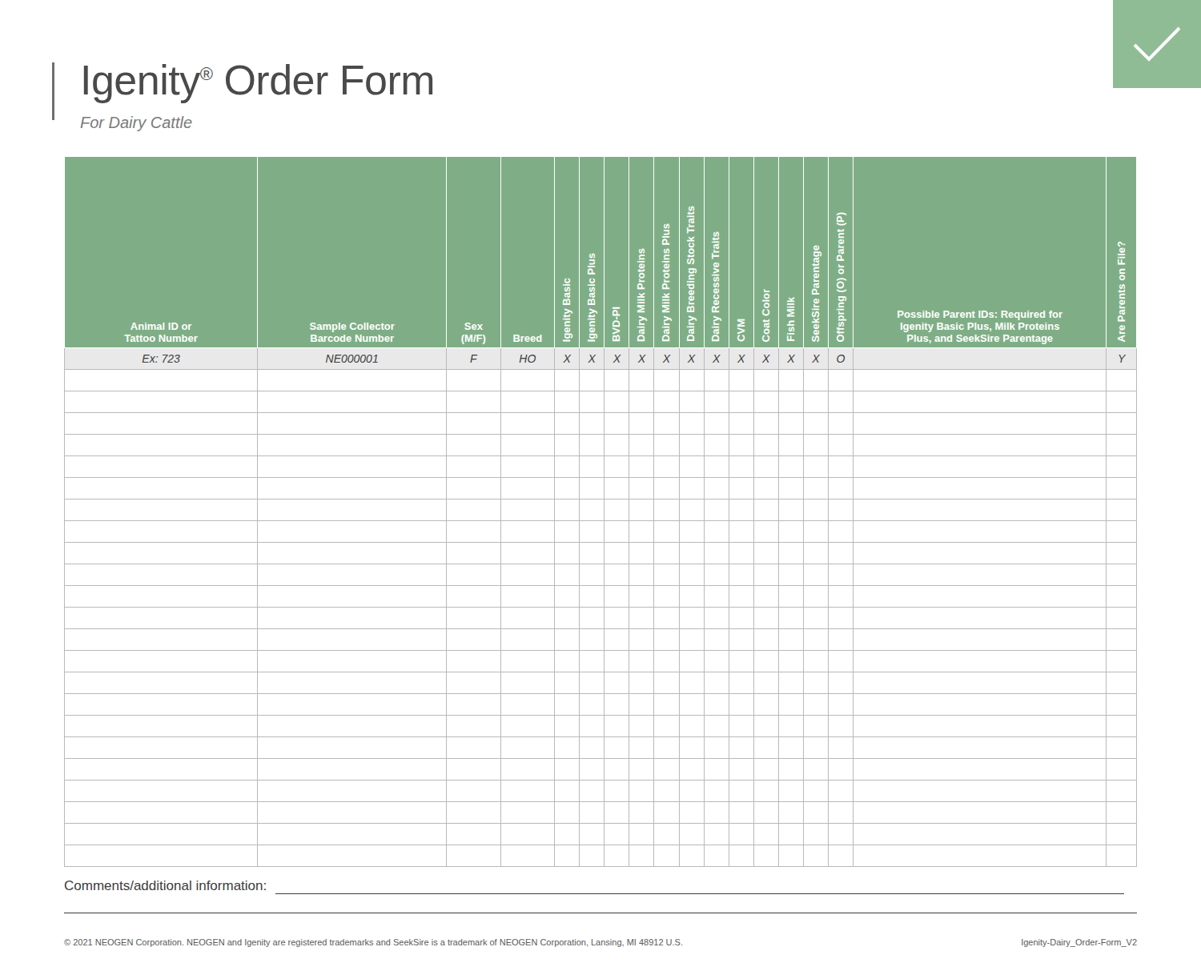Igenity® Order Form
For Dairy Cattle
| Animal ID or Tattoo Number | Sample Collector Barcode Number | Sex (M/F) | Breed | Igenity Basic | Igenity Basic Plus | BVD-PI | Dairy Milk Proteins | Dairy Milk Proteins Plus | Dairy Breeding Stock Traits | Dairy Recessive Traits | CVM | Coat Color | Fish Milk | SeekSire Parentage | Offspring (O) or Parent (P) | Possible Parent IDs: Required for Igenity Basic Plus, Milk Proteins Plus, and SeekSire Parentage | Are Parents on File? |
| --- | --- | --- | --- | --- | --- | --- | --- | --- | --- | --- | --- | --- | --- | --- | --- | --- | --- |
| Ex: 723 | NE000001 | F | HO | X | X | X | X | X | X | X | X | X | X | X | O | | Y |
Comments/additional information:
© 2021 NEOGEN Corporation. NEOGEN and Igenity are registered trademarks and SeekSire is a trademark of NEOGEN Corporation, Lansing, MI 48912 U.S.
Igenity-Dairy_Order-Form_V2